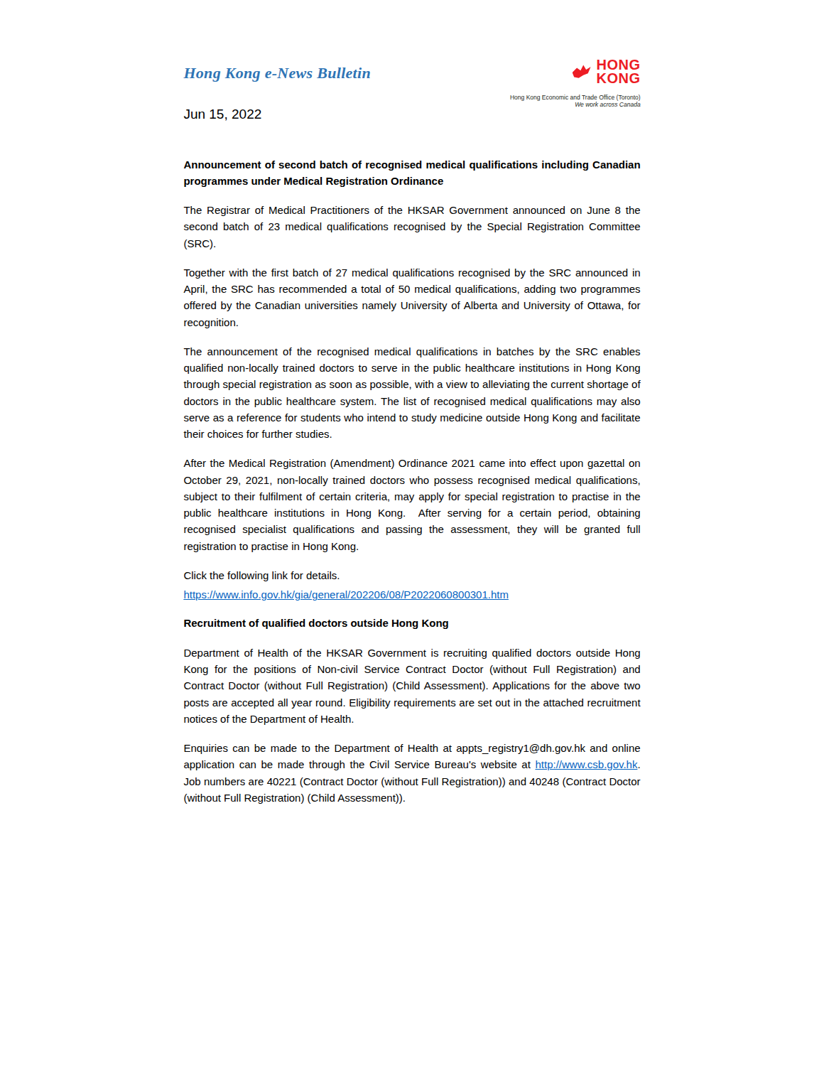Hong Kong e-News Bulletin
Jun 15, 2022
HONG
KONG
Hong Kong Economic and Trade Office (Toronto)
We work across Canada
Announcement of second batch of recognised medical qualifications including Canadian programmes under Medical Registration Ordinance
The Registrar of Medical Practitioners of the HKSAR Government announced on June 8 the second batch of 23 medical qualifications recognised by the Special Registration Committee (SRC).
Together with the first batch of 27 medical qualifications recognised by the SRC announced in April, the SRC has recommended a total of 50 medical qualifications, adding two programmes offered by the Canadian universities namely University of Alberta and University of Ottawa, for recognition.
The announcement of the recognised medical qualifications in batches by the SRC enables qualified non-locally trained doctors to serve in the public healthcare institutions in Hong Kong through special registration as soon as possible, with a view to alleviating the current shortage of doctors in the public healthcare system. The list of recognised medical qualifications may also serve as a reference for students who intend to study medicine outside Hong Kong and facilitate their choices for further studies.
After the Medical Registration (Amendment) Ordinance 2021 came into effect upon gazettal on October 29, 2021, non-locally trained doctors who possess recognised medical qualifications, subject to their fulfilment of certain criteria, may apply for special registration to practise in the public healthcare institutions in Hong Kong. After serving for a certain period, obtaining recognised specialist qualifications and passing the assessment, they will be granted full registration to practise in Hong Kong.
Click the following link for details.
https://www.info.gov.hk/gia/general/202206/08/P2022060800301.htm
Recruitment of qualified doctors outside Hong Kong
Department of Health of the HKSAR Government is recruiting qualified doctors outside Hong Kong for the positions of Non-civil Service Contract Doctor (without Full Registration) and Contract Doctor (without Full Registration) (Child Assessment). Applications for the above two posts are accepted all year round. Eligibility requirements are set out in the attached recruitment notices of the Department of Health.
Enquiries can be made to the Department of Health at appts_registry1@dh.gov.hk and online application can be made through the Civil Service Bureau's website at http://www.csb.gov.hk. Job numbers are 40221 (Contract Doctor (without Full Registration)) and 40248 (Contract Doctor (without Full Registration) (Child Assessment)).